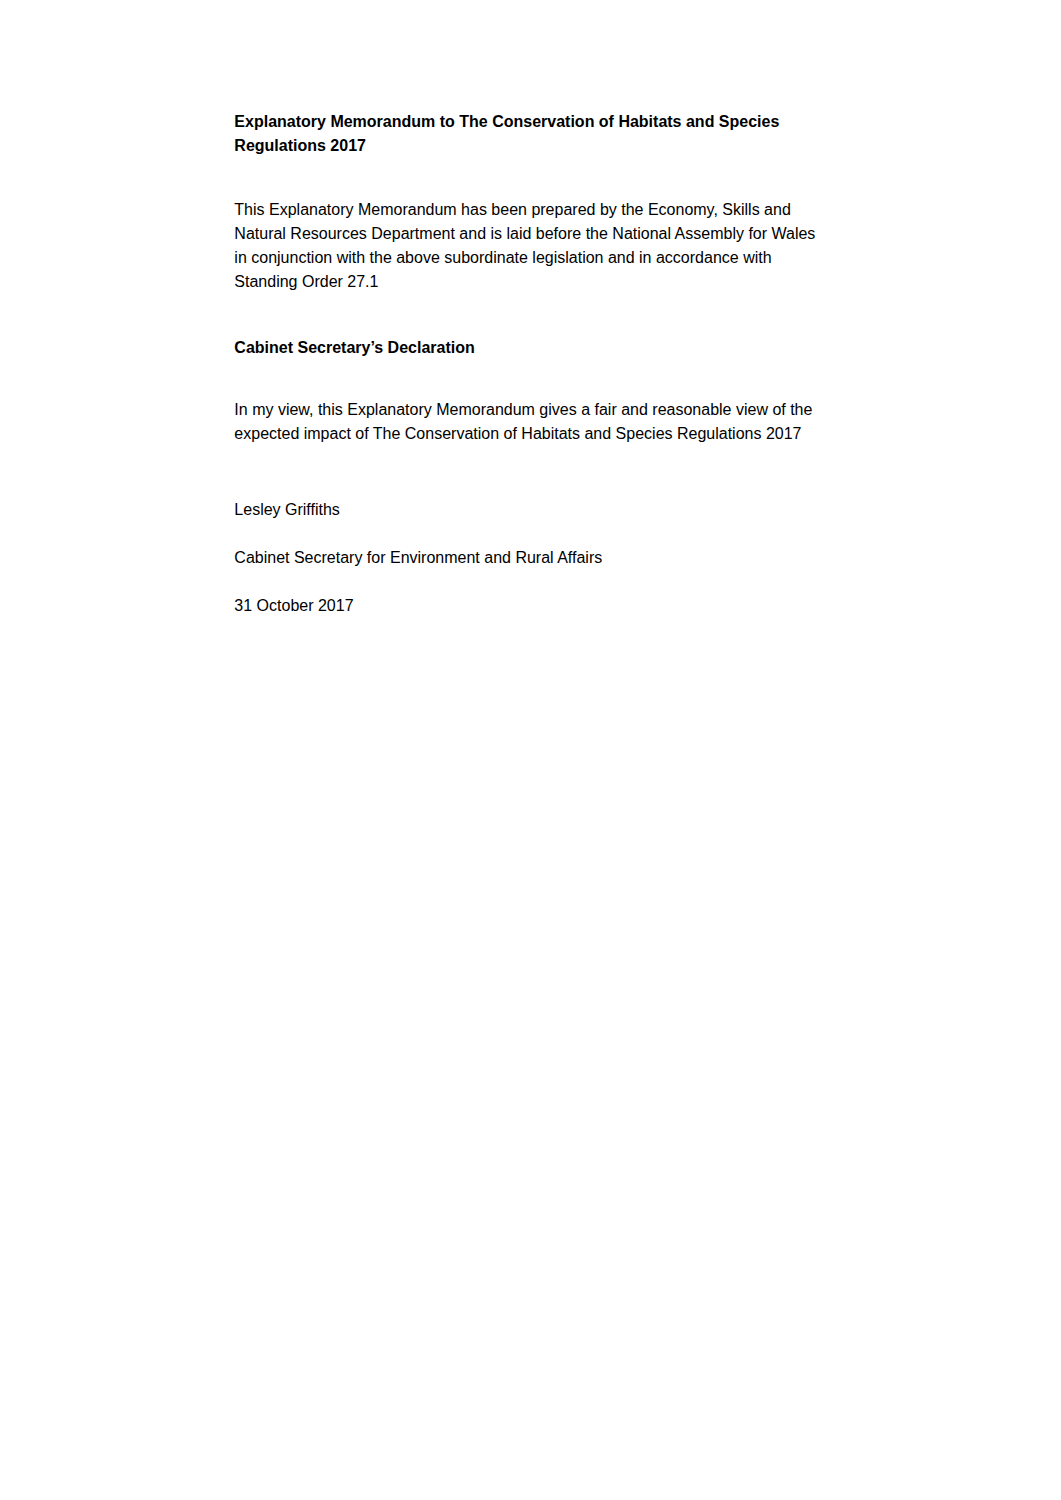Explanatory Memorandum to The Conservation of Habitats and Species Regulations 2017
This Explanatory Memorandum has been prepared by the Economy, Skills and Natural Resources Department and is laid before the National Assembly for Wales in conjunction with the above subordinate legislation and in accordance with Standing Order 27.1
Cabinet Secretary’s Declaration
In my view, this Explanatory Memorandum gives a fair and reasonable view of the expected impact of The Conservation of Habitats and Species Regulations 2017
Lesley Griffiths
Cabinet Secretary for Environment and Rural Affairs
31 October 2017